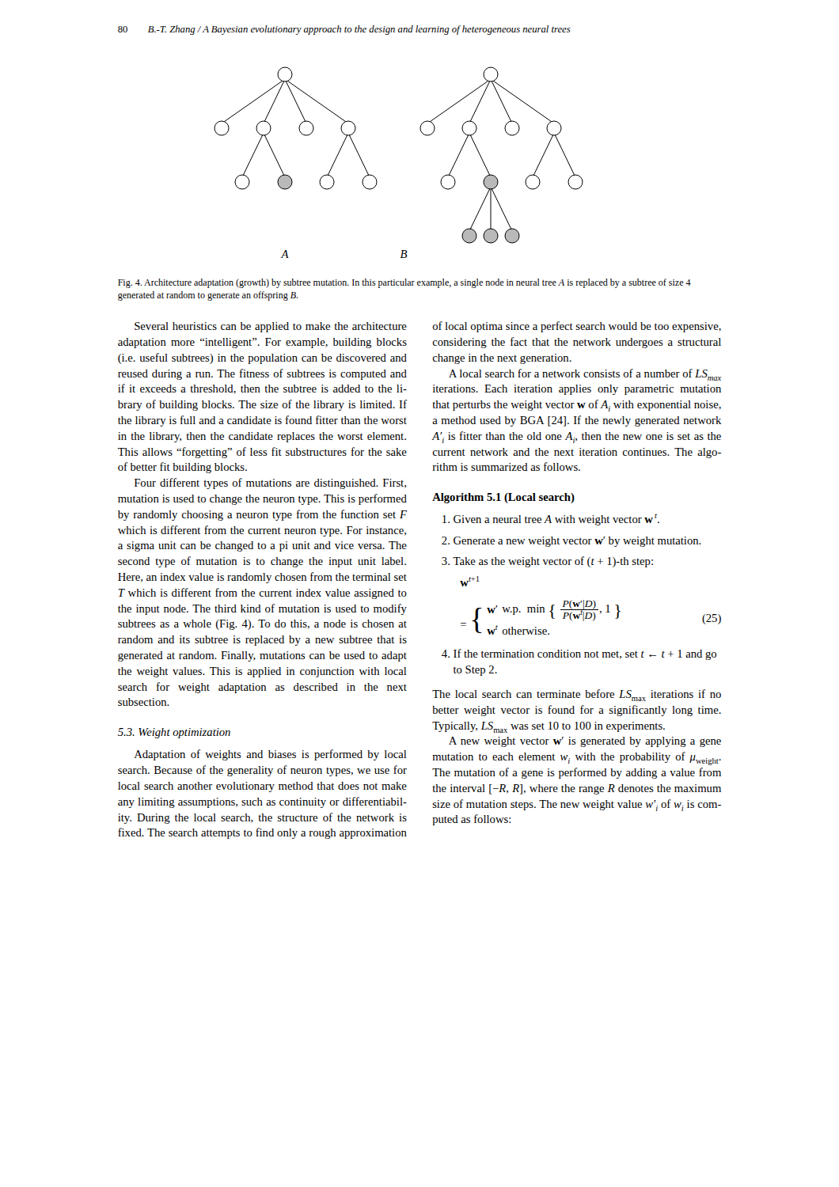80 B.-T. Zhang / A Bayesian evolutionary approach to the design and learning of heterogeneous neural trees
A B
Fig. 4. Architecture adaptation (growth) by subtree mutation. In this particular example, a single node in neural tree A is replaced by a subtree of size 4 generated at random to generate an offspring B.
Several heuristics can be applied to make the architecture adaptation more “intelligent”. For example, building blocks (i.e. useful subtrees) in the population can be discovered and reused during a run. The fitness of subtrees is computed and if it exceeds a threshold, then the subtree is added to the library of building blocks. The size of the library is limited. If the library is full and a candidate is found fitter than the worst in the library, then the candidate replaces the worst element. This allows “forgetting” of less fit substructures for the sake of better fit building blocks.
Four different types of mutations are distinguished. First, mutation is used to change the neuron type. This is performed by randomly choosing a neuron type from the function set F which is different from the current neuron type. For instance, a sigma unit can be changed to a pi unit and vice versa. The second type of mutation is to change the input unit label. Here, an index value is randomly chosen from the terminal set T which is different from the current index value assigned to the input node. The third kind of mutation is used to modify subtrees as a whole (Fig. 4). To do this, a node is chosen at random and its subtree is replaced by a new subtree that is generated at random. Finally, mutations can be used to adapt the weight values. This is applied in conjunction with local search for weight adaptation as described in the next subsection.
5.3. Weight optimization
Adaptation of weights and biases is performed by local search. Because of the generality of neuron types, we use for local search another evolutionary method that does not make any limiting assumptions, such as continuity or differentiability. During the local search, the structure of the network is fixed. The search attempts to find only a rough approximation of local optima since a perfect search would be too expensive, considering the fact that the network undergoes a structural change in the next generation.
A local search for a network consists of a number of LSmax iterations. Each iteration applies only parametric mutation that perturbs the weight vector w of Ai with exponential noise, a method used by BGA [24]. If the newly generated network A′i is fitter than the old one Ai, then the new one is set as the current network and the next iteration continues. The algorithm is summarized as follows.
Algorithm 5.1 (Local search)
Given a neural tree A with weight vector w t.
Generate a new weight vector w′ by weight mutation.
Take as the weight vector of (t + 1)-th step:
wt+1
= {
| w ′ | w.p. min { P ( w ′/ D ) P ( w t / D ) , 1 } |
| w t | otherwise. |
(25)
If the termination condition not met, set t ← t + 1 and go to Step 2.
The local search can terminate before LSmax iterations if no better weight vector is found for a significantly long time. Typically, LSmax was set 10 to 100 in experiments.
A new weight vector w′ is generated by applying a gene mutation to each element wi with the probability of μweight. The mutation of a gene is performed by adding a value from the interval [−R, R], where the range R denotes the maximum size of mutation steps. The new weight value w′i of wi is computed as follows: